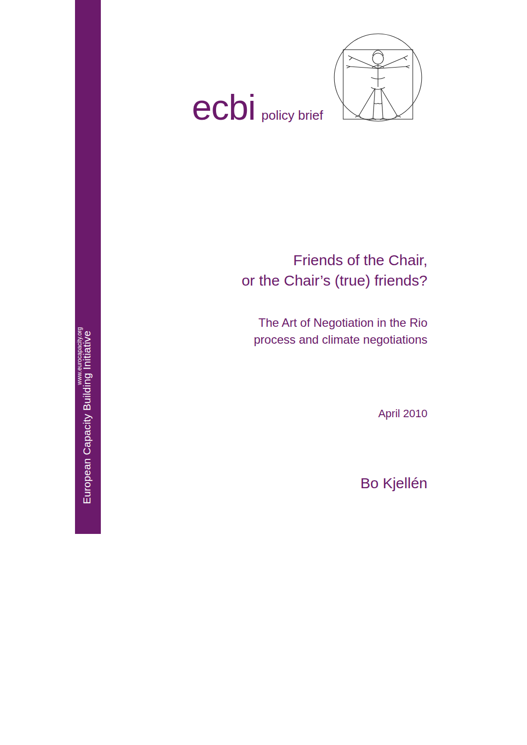European Capacity Building Initiative
www.eurocapacity.org
ecbi policy brief
Friends of the Chair,
or the Chair’s (true) friends?
The Art of Negotiation in the Rio
process and climate negotiations
April 2010
Bo Kjellén